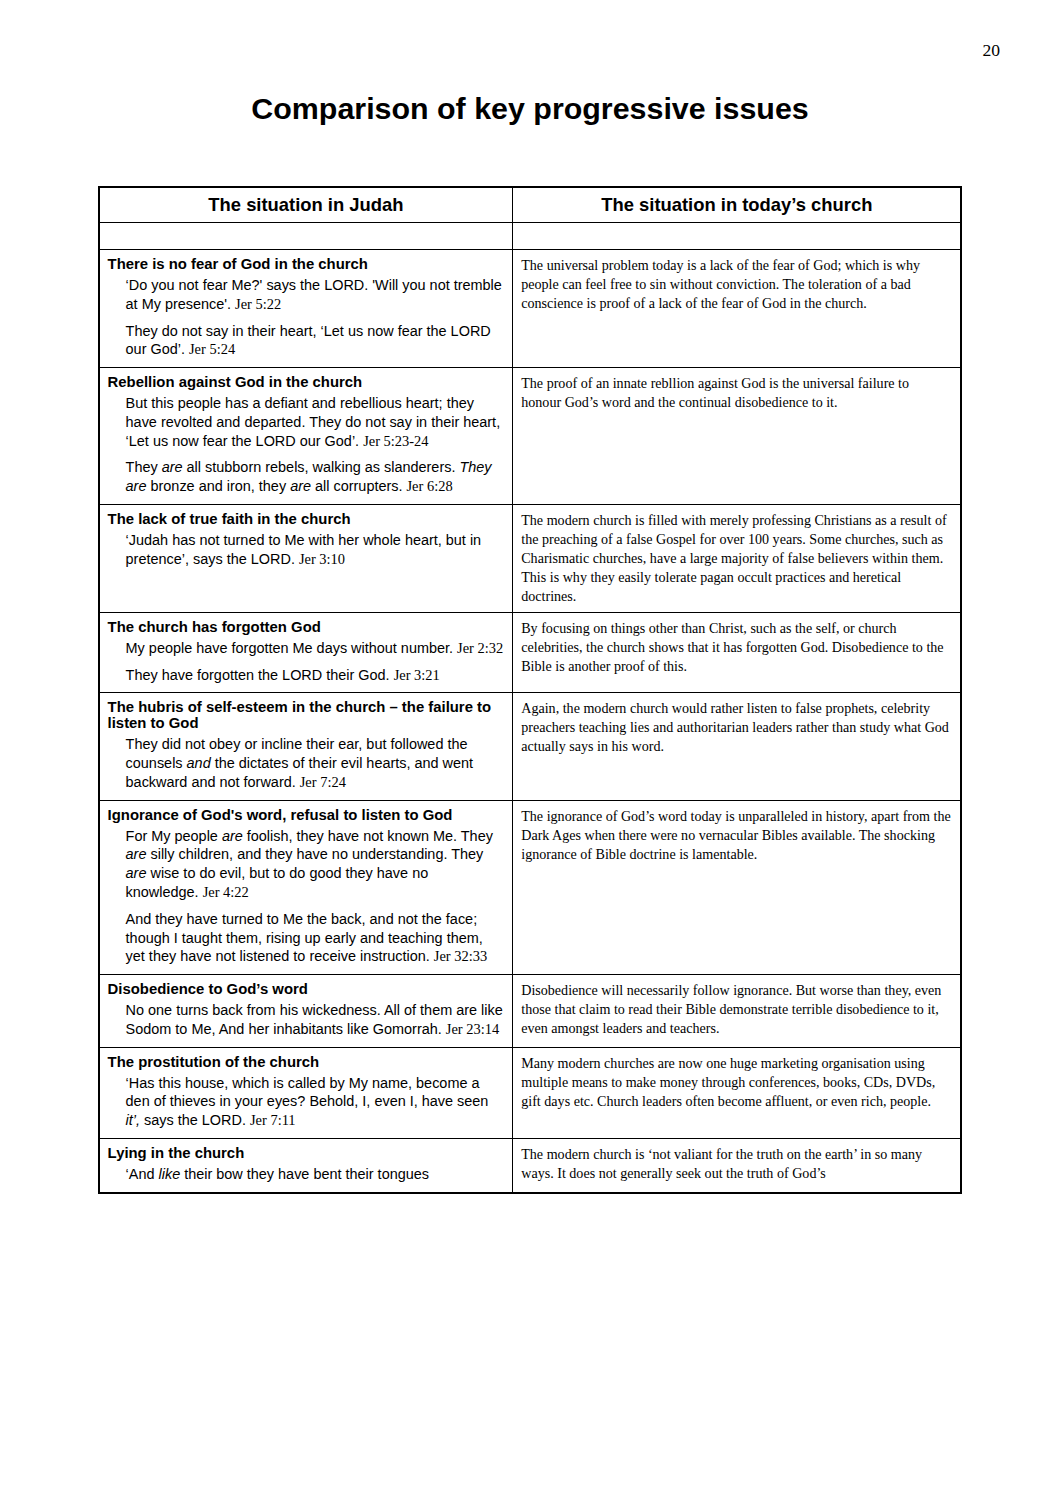20
Comparison of key progressive issues
| The situation in Judah | The situation in today’s church |
| --- | --- |
| There is no fear of God in the church ‘Do you not fear Me?' says the LORD. 'Will you not tremble at My presence'. Jer 5:22 They do not say in their heart, ‘Let us now fear the LORD our God’. Jer 5:24 | The universal problem today is a lack of the fear of God; which is why people can feel free to sin without conviction. The toleration of a bad conscience is proof of a lack of the fear of God in the church. |
| Rebellion against God in the church But this people has a defiant and rebellious heart; they have revolted and departed. They do not say in their heart, ‘Let us now fear the LORD our God’. Jer 5:23-24 They are all stubborn rebels, walking as slanderers. They are bronze and iron, they are all corrupters. Jer 6:28 | The proof of an innate rebllion against God is the universal failure to honour God’s word and the continual disobedience to it. |
| The lack of true faith in the church ‘Judah has not turned to Me with her whole heart, but in pretence’, says the LORD. Jer 3:10 | The modern church is filled with merely professing Christians as a result of the preaching of a false Gospel for over 100 years. Some churches, such as Charismatic churches, have a large majority of false believers within them. This is why they easily tolerate pagan occult practices and heretical doctrines. |
| The church has forgotten God My people have forgotten Me days without number. Jer 2:32 They have forgotten the LORD their God. Jer 3:21 | By focusing on things other than Christ, such as the self, or church celebrities, the church shows that it has forgotten God. Disobedience to the Bible is another proof of this. |
| The hubris of self-esteem in the church – the failure to listen to God They did not obey or incline their ear, but followed the counsels and the dictates of their evil hearts, and went backward and not forward. Jer 7:24 | Again, the modern church would rather listen to false prophets, celebrity preachers teaching lies and authoritarian leaders rather than study what God actually says in his word. |
| Ignorance of God's word, refusal to listen to God For My people are foolish, they have not known Me. They are silly children, and they have no understanding. They are wise to do evil, but to do good they have no knowledge. Jer 4:22 And they have turned to Me the back, and not the face; though I taught them, rising up early and teaching them, yet they have not listened to receive instruction. Jer 32:33 | The ignorance of God’s word today is unparalleled in history, apart from the Dark Ages when there were no vernacular Bibles available. The shocking ignorance of Bible doctrine is lamentable. |
| Disobedience to God’s word No one turns back from his wickedness. All of them are like Sodom to Me, And her inhabitants like Gomorrah. Jer 23:14 | Disobedience will necessarily follow ignorance. But worse than they, even those that claim to read their Bible demonstrate terrible disobedience to it, even amongst leaders and teachers. |
| The prostitution of the church ‘Has this house, which is called by My name, become a den of thieves in your eyes? Behold, I, even I, have seen it’, says the LORD. Jer 7:11 | Many modern churches are now one huge marketing organisation using multiple means to make money through conferences, books, CDs, DVDs, gift days etc. Church leaders often become affluent, or even rich, people. |
| Lying in the church ‘And like their bow they have bent their tongues | The modern church is ‘not valiant for the truth on the earth’ in so many ways. It does not generally seek out the truth of God’s |